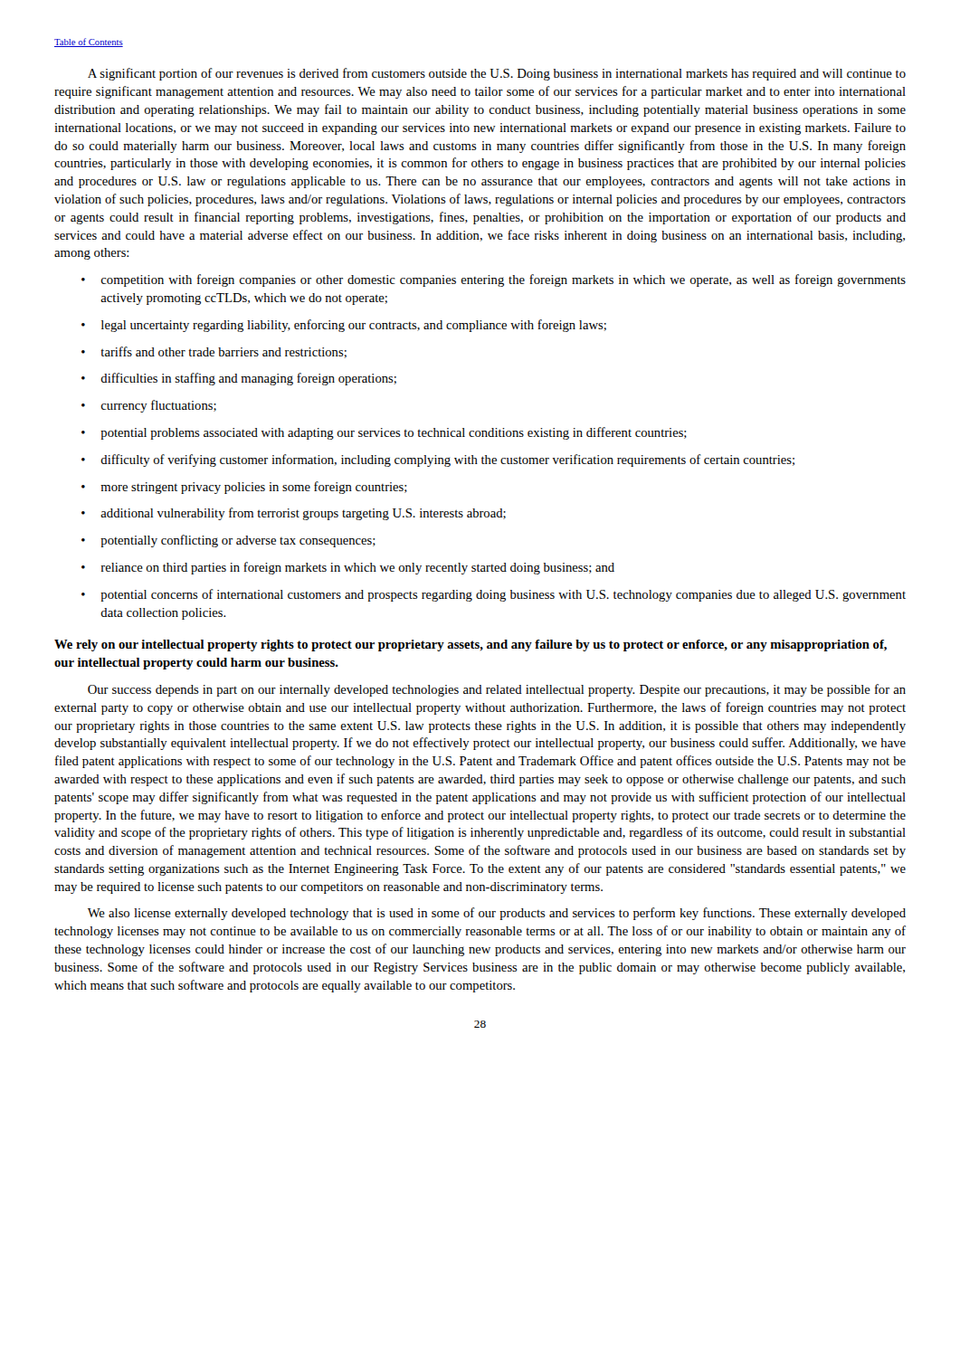Table of Contents
A significant portion of our revenues is derived from customers outside the U.S. Doing business in international markets has required and will continue to require significant management attention and resources. We may also need to tailor some of our services for a particular market and to enter into international distribution and operating relationships. We may fail to maintain our ability to conduct business, including potentially material business operations in some international locations, or we may not succeed in expanding our services into new international markets or expand our presence in existing markets. Failure to do so could materially harm our business. Moreover, local laws and customs in many countries differ significantly from those in the U.S. In many foreign countries, particularly in those with developing economies, it is common for others to engage in business practices that are prohibited by our internal policies and procedures or U.S. law or regulations applicable to us. There can be no assurance that our employees, contractors and agents will not take actions in violation of such policies, procedures, laws and/or regulations. Violations of laws, regulations or internal policies and procedures by our employees, contractors or agents could result in financial reporting problems, investigations, fines, penalties, or prohibition on the importation or exportation of our products and services and could have a material adverse effect on our business. In addition, we face risks inherent in doing business on an international basis, including, among others:
competition with foreign companies or other domestic companies entering the foreign markets in which we operate, as well as foreign governments actively promoting ccTLDs, which we do not operate;
legal uncertainty regarding liability, enforcing our contracts, and compliance with foreign laws;
tariffs and other trade barriers and restrictions;
difficulties in staffing and managing foreign operations;
currency fluctuations;
potential problems associated with adapting our services to technical conditions existing in different countries;
difficulty of verifying customer information, including complying with the customer verification requirements of certain countries;
more stringent privacy policies in some foreign countries;
additional vulnerability from terrorist groups targeting U.S. interests abroad;
potentially conflicting or adverse tax consequences;
reliance on third parties in foreign markets in which we only recently started doing business; and
potential concerns of international customers and prospects regarding doing business with U.S. technology companies due to alleged U.S. government data collection policies.
We rely on our intellectual property rights to protect our proprietary assets, and any failure by us to protect or enforce, or any misappropriation of, our intellectual property could harm our business.
Our success depends in part on our internally developed technologies and related intellectual property. Despite our precautions, it may be possible for an external party to copy or otherwise obtain and use our intellectual property without authorization. Furthermore, the laws of foreign countries may not protect our proprietary rights in those countries to the same extent U.S. law protects these rights in the U.S. In addition, it is possible that others may independently develop substantially equivalent intellectual property. If we do not effectively protect our intellectual property, our business could suffer. Additionally, we have filed patent applications with respect to some of our technology in the U.S. Patent and Trademark Office and patent offices outside the U.S. Patents may not be awarded with respect to these applications and even if such patents are awarded, third parties may seek to oppose or otherwise challenge our patents, and such patents' scope may differ significantly from what was requested in the patent applications and may not provide us with sufficient protection of our intellectual property. In the future, we may have to resort to litigation to enforce and protect our intellectual property rights, to protect our trade secrets or to determine the validity and scope of the proprietary rights of others. This type of litigation is inherently unpredictable and, regardless of its outcome, could result in substantial costs and diversion of management attention and technical resources. Some of the software and protocols used in our business are based on standards set by standards setting organizations such as the Internet Engineering Task Force. To the extent any of our patents are considered "standards essential patents," we may be required to license such patents to our competitors on reasonable and non-discriminatory terms.
We also license externally developed technology that is used in some of our products and services to perform key functions. These externally developed technology licenses may not continue to be available to us on commercially reasonable terms or at all. The loss of or our inability to obtain or maintain any of these technology licenses could hinder or increase the cost of our launching new products and services, entering into new markets and/or otherwise harm our business. Some of the software and protocols used in our Registry Services business are in the public domain or may otherwise become publicly available, which means that such software and protocols are equally available to our competitors.
28